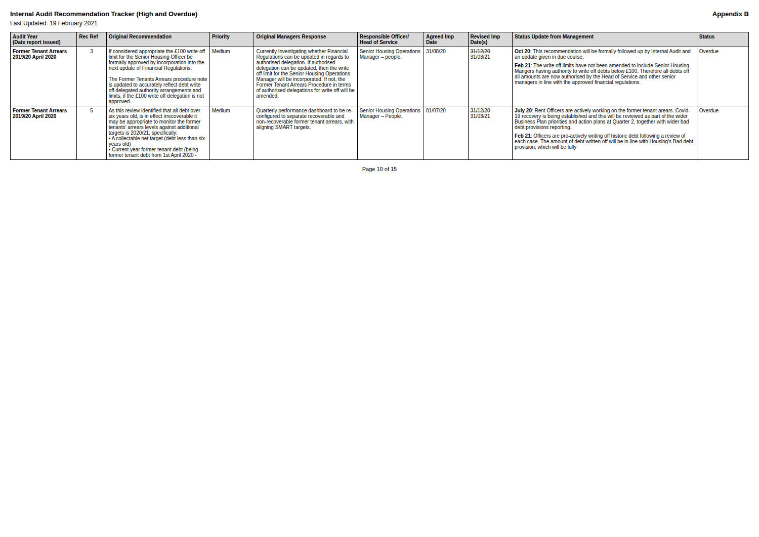Internal Audit Recommendation Tracker (High and Overdue)
Appendix B
Last Updated: 19 February 2021
| Audit Year (Date report issued) | Rec Ref | Original Recommendation | Priority | Original Managers Response | Responsible Officer/ Head of Service | Agreed Imp Date | Revised Imp Date(s) | Status Update from Management | Status |
| --- | --- | --- | --- | --- | --- | --- | --- | --- | --- |
| Former Tenant Arrears 2019/20 April 2020 | 3 | If considered appropriate the £100 write-off limit for the Senior Housing Officer be formally approved by incorporation into the next update of Financial Regulations. The Former Tenants Arrears procedure note is updated to accurately reflect debt write off delegated authority arrangements and limits, if the £100 write off delegation is not approved. | Medium | Currently Investigating whether Financial Regulations can be updated in regards to authorised delegation. If authorised delegation can be updated, then the write off limit for the Senior Housing Operations Manager will be incorporated. If not, the Former Tenant Arrears Procedure in terms of authorised delegations for write off will be amended. | Senior Housing Operations Manager – people. | 31/08/20 | 31/12/20 31/03/21 | Oct 20 : This recommendation will be formally followed up by Internal Audit and an update given in due course. Feb 21 : The write off limits have not been amended to include Senior Housing Mangers having authority to write off debts below £100. Therefore all debts off all amounts are now authorised by the Head of Service and other senior managers in line with the approved financial regulations. | Overdue |
| Former Tenant Arrears 2019/20 April 2020 | 5 | As this review identified that all debt over six years old, is in effect irrecoverable it may be appropriate to monitor the former tenants' arrears levels against additional targets is 2020/21, specifically: • A collectable net target (debt less than six years old) • Current year former tenant debt (being former tenant debt from 1st April 2020 - | Medium | Quarterly performance dashboard to be re-configured to separate recoverable and non-recoverable former tenant arrears, with aligning SMART targets. | Senior Housing Operations Manager – People. | 01/07/20 | 31/12/20 31/03/21 | July 20 : Rent Officers are actively working on the former tenant arears. Covid-19 recovery is being established and this will be reviewed as part of the wider Business Plan priorities and action plans at Quarter 2, together with wider bad debt provisions reporting. Feb 21 : Officers are pro-actively writing off historic debt following a review of each case. The amount of debt written off will be in line with Housing's Bad debt provision, which will be fully | Overdue |
Page 10 of 15